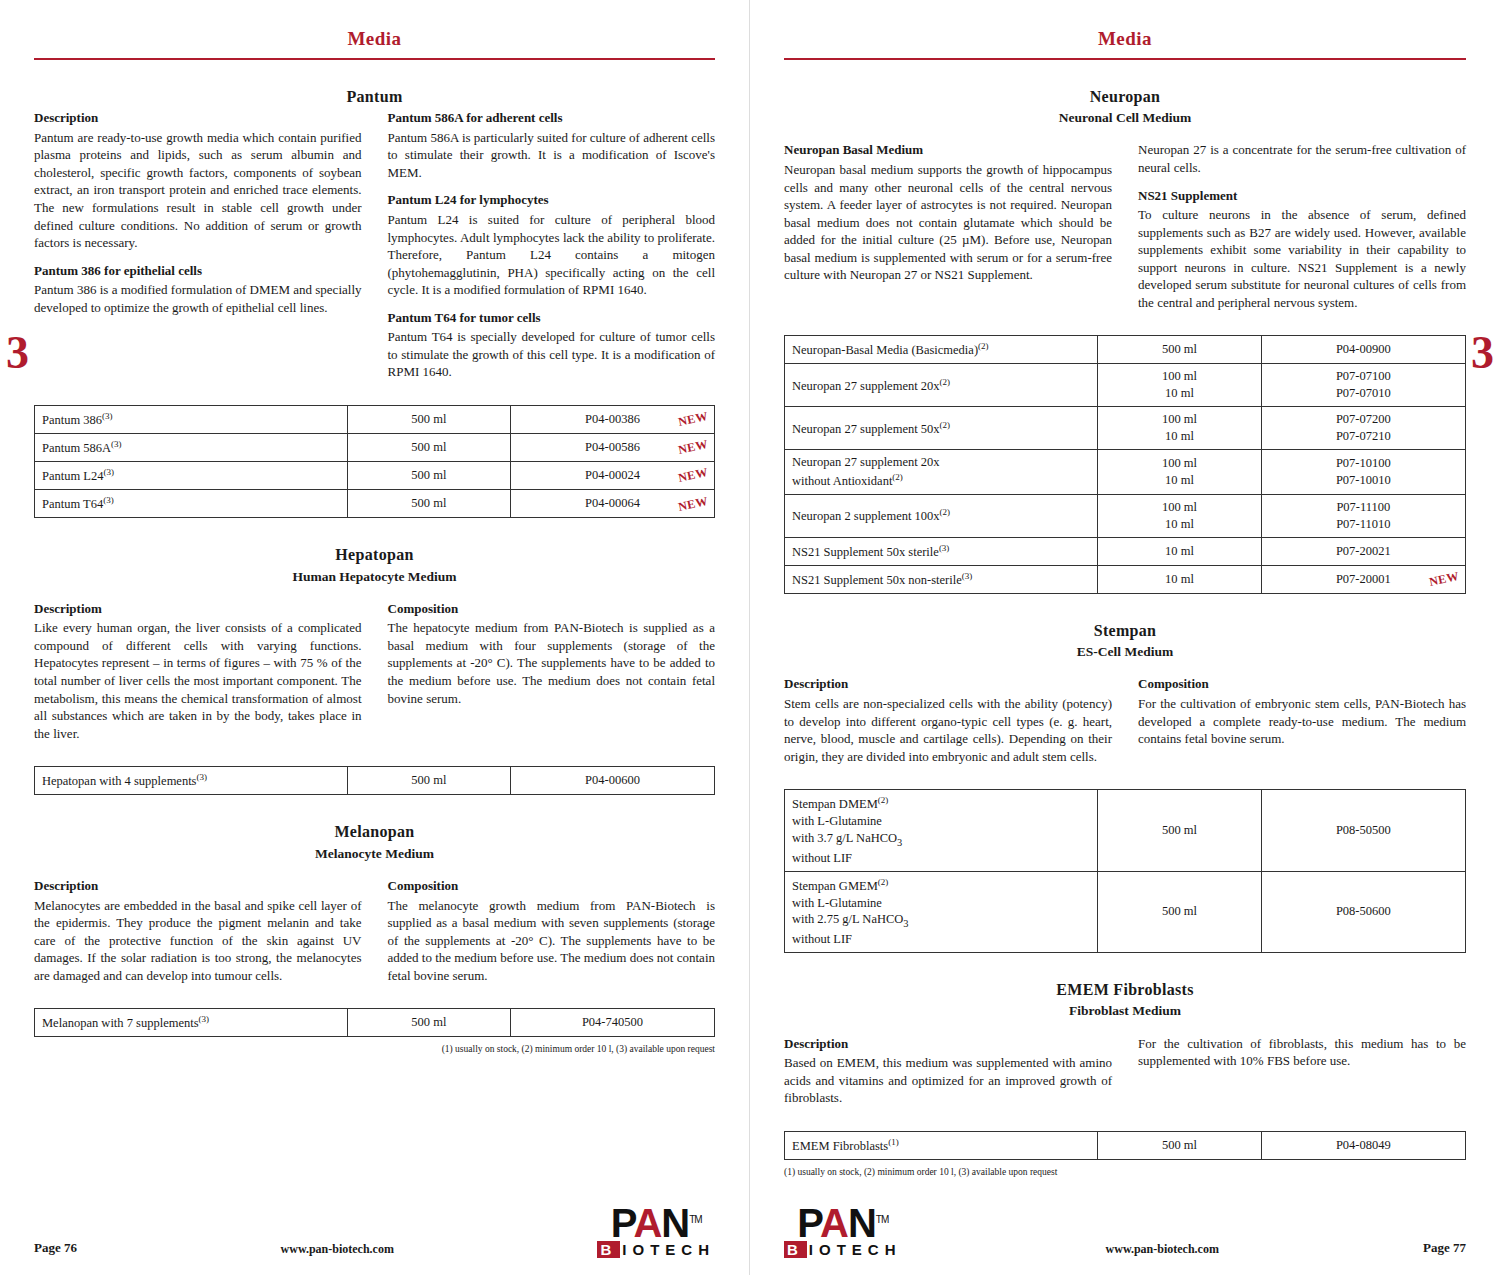Media
3
Pantum
Description
Pantum are ready-to-use growth media which contain purified plasma proteins and lipids, such as serum albumin and cholesterol, specific growth factors, components of soybean extract, an iron transport protein and enriched trace elements. The new formulations result in stable cell growth under defined culture conditions. No addition of serum or growth factors is necessary.
Pantum 386 for epithelial cells
Pantum 386 is a modified formulation of DMEM and specially developed to optimize the growth of epithelial cell lines.
Pantum 586A for adherent cells
Pantum 586A is particularly suited for culture of adherent cells to stimulate their growth. It is a modification of Iscove's MEM.
Pantum L24 for lymphocytes
Pantum L24 is suited for culture of peripheral blood lymphocytes. Adult lymphocytes lack the ability to proliferate. Therefore, Pantum L24 contains a mitogen (phytohemagglutinin, PHA) specifically acting on the cell cycle. It is a modified formulation of RPMI 1640.
Pantum T64 for tumor cells
Pantum T64 is specially developed for culture of tumor cells to stimulate the growth of this cell type. It is a modification of RPMI 1640.
| Pantum 386 (3) | 500 ml | P04-00386 NEW |
| Pantum 586A (3) | 500 ml | P04-00586 NEW |
| Pantum L24 (3) | 500 ml | P04-00024 NEW |
| Pantum T64 (3) | 500 ml | P04-00064 NEW |
Hepatopan
Human Hepatocyte Medium
Descriptiom
Like every human organ, the liver consists of a complicated compound of different cells with varying functions. Hepatocytes represent – in terms of figures – with 75 % of the total number of liver cells the most important component. The metabolism, this means the chemical transformation of almost all substances which are taken in by the body, takes place in the liver.
Composition
The hepatocyte medium from PAN-Biotech is supplied as a basal medium with four supplements (storage of the supplements at -20° C). The supplements have to be added to the medium before use. The medium does not contain fetal bovine serum.
| Hepatopan with 4 supplements (3) | 500 ml | P04-00600 |
Melanopan
Melanocyte Medium
Description
Melanocytes are embedded in the basal and spike cell layer of the epidermis. They produce the pigment melanin and take care of the protective function of the skin against UV damages. If the solar radiation is too strong, the melanocytes are damaged and can develop into tumour cells.
Composition
The melanocyte growth medium from PAN-Biotech is supplied as a basal medium with seven supplements (storage of the supplements at -20° C). The supplements have to be added to the medium before use. The medium does not contain fetal bovine serum.
| Melanopan with 7 supplements (3) | 500 ml | P04-740500 |
(1) usually on stock, (2) minimum order 10 l, (3) available upon request
Page 76
www.pan-biotech.com
PANTM
BIOTECH
Media
3
Neuropan
Neuronal Cell Medium
Neuropan Basal Medium
Neuropan basal medium supports the growth of hippocampus cells and many other neuronal cells of the central nervous system. A feeder layer of astrocytes is not required. Neuropan basal medium does not contain glutamate which should be added for the initial culture (25 µM). Before use, Neuropan basal medium is supplemented with serum or for a serum-free culture with Neuropan 27 or NS21 Supplement.
Neuropan 27 is a concentrate for the serum-free cultivation of neural cells.
NS21 Supplement
To culture neurons in the absence of serum, defined supplements such as B27 are widely used. However, available supplements exhibit some variability in their capability to support neurons in culture. NS21 Supplement is a newly developed serum substitute for neuronal cultures of cells from the central and peripheral nervous system.
| Neuropan-Basal Media (Basicmedia) (2) | 500 ml | P04-00900 |
| Neuropan 27 supplement 20x (2) | 100 ml 10 ml | P07-07100 P07-07010 |
| Neuropan 27 supplement 50x (2) | 100 ml 10 ml | P07-07200 P07-07210 |
| Neuropan 27 supplement 20x without Antioxidant (2) | 100 ml 10 ml | P07-10100 P07-10010 |
| Neuropan 2 supplement 100x (2) | 100 ml 10 ml | P07-11100 P07-11010 |
| NS21 Supplement 50x sterile (3) | 10 ml | P07-20021 |
| NS21 Supplement 50x non-sterile (3) | 10 ml | P07-20001 NEW |
Stempan
ES-Cell Medium
Description
Stem cells are non-specialized cells with the ability (potency) to develop into different organo-typic cell types (e. g. heart, nerve, blood, muscle and cartilage cells). Depending on their origin, they are divided into embryonic and adult stem cells.
Composition
For the cultivation of embryonic stem cells, PAN-Biotech has developed a complete ready-to-use medium. The medium contains fetal bovine serum.
| Stempan DMEM (2) with L-Glutamine with 3.7 g/L NaHCO 3 without LIF | 500 ml | P08-50500 |
| Stempan GMEM (2) with L-Glutamine with 2.75 g/L NaHCO 3 without LIF | 500 ml | P08-50600 |
EMEM Fibroblasts
Fibroblast Medium
Description
Based on EMEM, this medium was supplemented with amino acids and vitamins and optimized for an improved growth of fibroblasts.
For the cultivation of fibroblasts, this medium has to be supplemented with 10% FBS before use.
| EMEM Fibroblasts (1) | 500 ml | P04-08049 |
(1) usually on stock, (2) minimum order 10 l, (3) available upon request
PANTM
BIOTECH
www.pan-biotech.com
Page 77